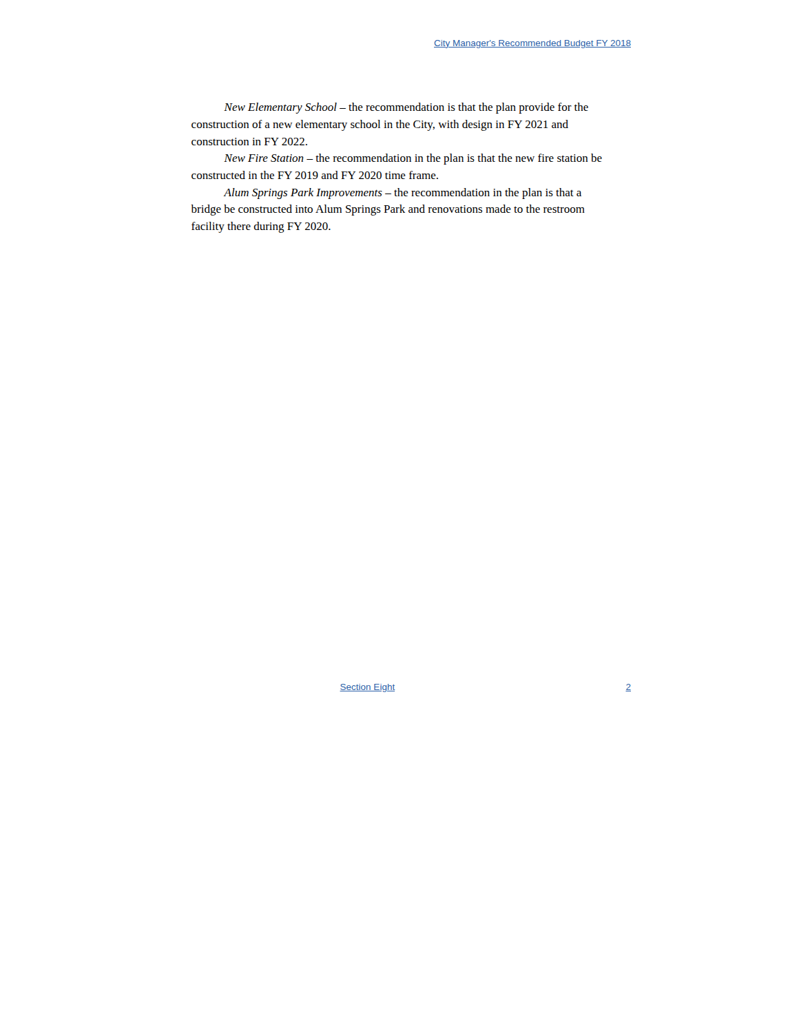City Manager's Recommended Budget FY 2018
New Elementary School – the recommendation is that the plan provide for the construction of a new elementary school in the City, with design in FY 2021 and construction in FY 2022.
New Fire Station – the recommendation in the plan is that the new fire station be constructed in the FY 2019 and FY 2020 time frame.
Alum Springs Park Improvements – the recommendation in the plan is that a bridge be constructed into Alum Springs Park and renovations made to the restroom facility there during FY 2020.
Section Eight 2